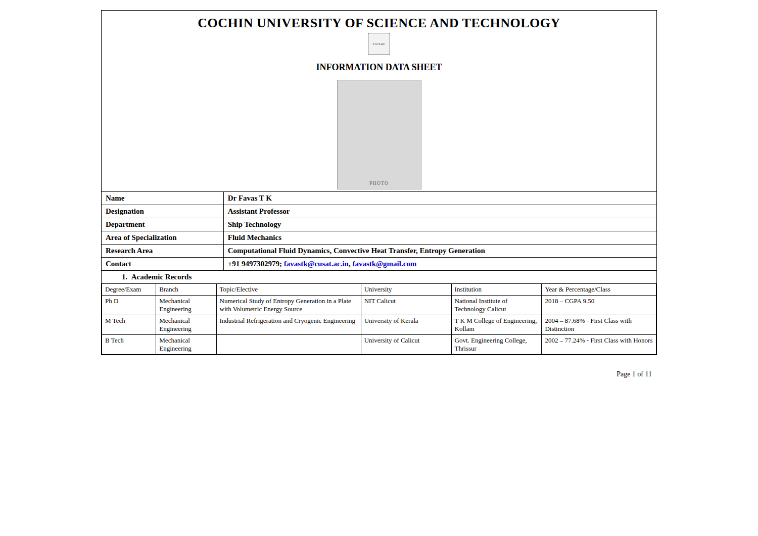| COCHIN UNIVERSITY OF SCIENCE AND TECHNOLOGY INFORMATION DATA SHEET |
| Name | Dr Favas T K |
| Designation | Assistant Professor |
| Department | Ship Technology |
| Area of Specialization | Fluid Mechanics |
| Research Area | Computational Fluid Dynamics, Convective Heat Transfer, Entropy Generation |
| Contact | +91 9497302979; favastk@cusat.ac.in , favastk@gmail.com |
| 1. Academic Records / Degree/Exam / Branch / Topic/Elective / University / Institution / Year & Percentage/Class / / --- / --- / --- / --- / --- / --- / / Ph D / Mechanical Engineering / Numerical Study of Entropy Generation in a Plate with Volumetric Energy Source / NIT Calicut / National Institute of Technology Calicut / 2018 – CGPA 9.50 / / M Tech / Mechanical Engineering / Industrial Refrigeration and Cryogenic Engineering / University of Kerala / T K M College of Engineering, Kollam / 2004 – 87.68% - First Class with Distinction / / B Tech / Mechanical Engineering / / University of Calicut / Govt. Engineering College, Thrissur / 2002 – 77.24% - First Class with Honors / |
Page 1 of 11